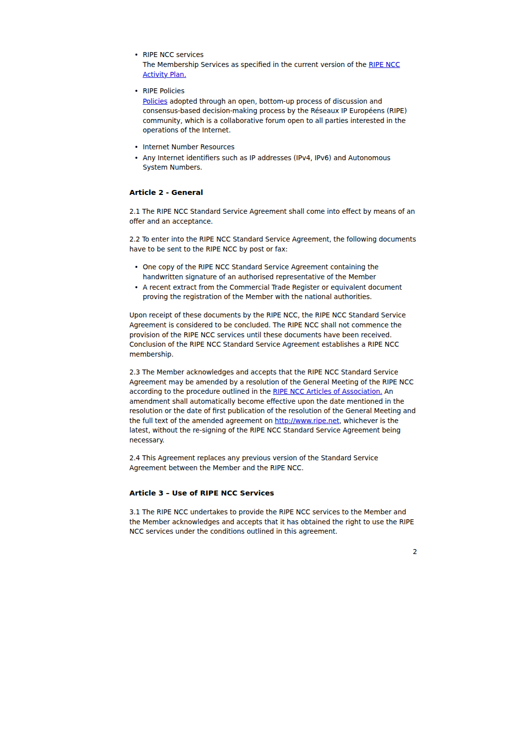RIPE NCC services The Membership Services as specified in the current version of the RIPE NCC Activity Plan.
RIPE Policies Policies adopted through an open, bottom-up process of discussion and consensus-based decision-making process by the Réseaux IP Européens (RIPE) community, which is a collaborative forum open to all parties interested in the operations of the Internet.
Internet Number Resources
Any Internet identifiers such as IP addresses (IPv4, IPv6) and Autonomous System Numbers.
Article 2 - General
2.1 The RIPE NCC Standard Service Agreement shall come into effect by means of an offer and an acceptance.
2.2 To enter into the RIPE NCC Standard Service Agreement, the following documents have to be sent to the RIPE NCC by post or fax:
One copy of the RIPE NCC Standard Service Agreement containing the handwritten signature of an authorised representative of the Member
A recent extract from the Commercial Trade Register or equivalent document proving the registration of the Member with the national authorities.
Upon receipt of these documents by the RIPE NCC, the RIPE NCC Standard Service Agreement is considered to be concluded. The RIPE NCC shall not commence the provision of the RIPE NCC services until these documents have been received. Conclusion of the RIPE NCC Standard Service Agreement establishes a RIPE NCC membership.
2.3 The Member acknowledges and accepts that the RIPE NCC Standard Service Agreement may be amended by a resolution of the General Meeting of the RIPE NCC according to the procedure outlined in the RIPE NCC Articles of Association. An amendment shall automatically become effective upon the date mentioned in the resolution or the date of first publication of the resolution of the General Meeting and the full text of the amended agreement on http://www.ripe.net, whichever is the latest, without the re-signing of the RIPE NCC Standard Service Agreement being necessary.
2.4 This Agreement replaces any previous version of the Standard Service Agreement between the Member and the RIPE NCC.
Article 3 – Use of RIPE NCC Services
3.1 The RIPE NCC undertakes to provide the RIPE NCC services to the Member and the Member acknowledges and accepts that it has obtained the right to use the RIPE NCC services under the conditions outlined in this agreement.
2